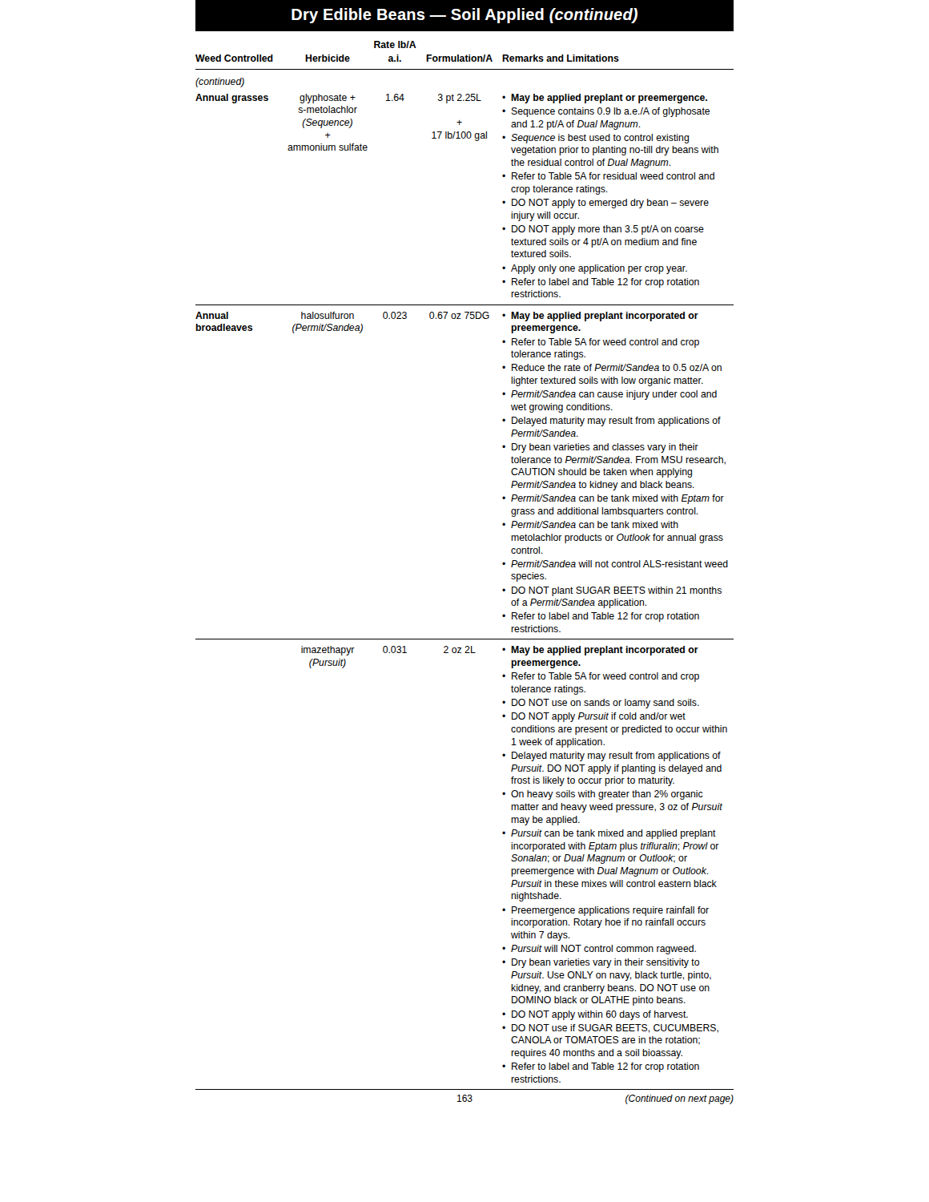Dry Edible Beans — Soil Applied (continued)
| | | Rate lb/A | | |
| --- | --- | --- | --- | --- |
| Weed Controlled | Herbicide | a.i. | Formulation/A | Remarks and Limitations |
| (continued) |
| Annual grasses | glyphosate + s-metolachlor (Sequence) + ammonium sulfate | 1.64 | 3 pt 2.25L + 17 lb/100 gal | May be applied preplant or preemergence. Sequence contains 0.9 lb a.e./A of glyphosate and 1.2 pt/A of Dual Magnum . Sequence is best used to control existing vegetation prior to planting no-till dry beans with the residual control of Dual Magnum . Refer to Table 5A for residual weed control and crop tolerance ratings. DO NOT apply to emerged dry bean – severe injury will occur. DO NOT apply more than 3.5 pt/A on coarse textured soils or 4 pt/A on medium and fine textured soils. Apply only one application per crop year. Refer to label and Table 12 for crop rotation restrictions. |
| Annual broadleaves | halosulfuron (Permit/Sandea) | 0.023 | 0.67 oz 75DG | May be applied preplant incorporated or preemergence. Refer to Table 5A for weed control and crop tolerance ratings. Reduce the rate of Permit/Sandea to 0.5 oz/A on lighter textured soils with low organic matter. Permit/Sandea can cause injury under cool and wet growing conditions. Delayed maturity may result from applications of Permit/Sandea . Dry bean varieties and classes vary in their tolerance to Permit/Sandea . From MSU research, CAUTION should be taken when applying Permit/Sandea to kidney and black beans. Permit/Sandea can be tank mixed with Eptam for grass and additional lambsquarters control. Permit/Sandea can be tank mixed with metolachlor products or Outlook for annual grass control. Permit/Sandea will not control ALS-resistant weed species. DO NOT plant SUGAR BEETS within 21 months of a Permit/Sandea application. Refer to label and Table 12 for crop rotation restrictions. |
| | imazethapyr (Pursuit) | 0.031 | 2 oz 2L | May be applied preplant incorporated or preemergence. Refer to Table 5A for weed control and crop tolerance ratings. DO NOT use on sands or loamy sand soils. DO NOT apply Pursuit if cold and/or wet conditions are present or predicted to occur within 1 week of application. Delayed maturity may result from applications of Pursuit . DO NOT apply if planting is delayed and frost is likely to occur prior to maturity. On heavy soils with greater than 2% organic matter and heavy weed pressure, 3 oz of Pursuit may be applied. Pursuit can be tank mixed and applied preplant incorporated with Eptam plus trifluralin ; Prowl or Sonalan ; or Dual Magnum or Outlook ; or preemergence with Dual Magnum or Outlook . Pursuit in these mixes will control eastern black nightshade. Preemergence applications require rainfall for incorporation. Rotary hoe if no rainfall occurs within 7 days. Pursuit will NOT control common ragweed. Dry bean varieties vary in their sensitivity to Pursuit . Use ONLY on navy, black turtle, pinto, kidney, and cranberry beans. DO NOT use on DOMINO black or OLATHE pinto beans. DO NOT apply within 60 days of harvest. DO NOT use if SUGAR BEETS, CUCUMBERS, CANOLA or TOMATOES are in the rotation; requires 40 months and a soil bioassay. Refer to label and Table 12 for crop rotation restrictions. |
163
(Continued on next page)